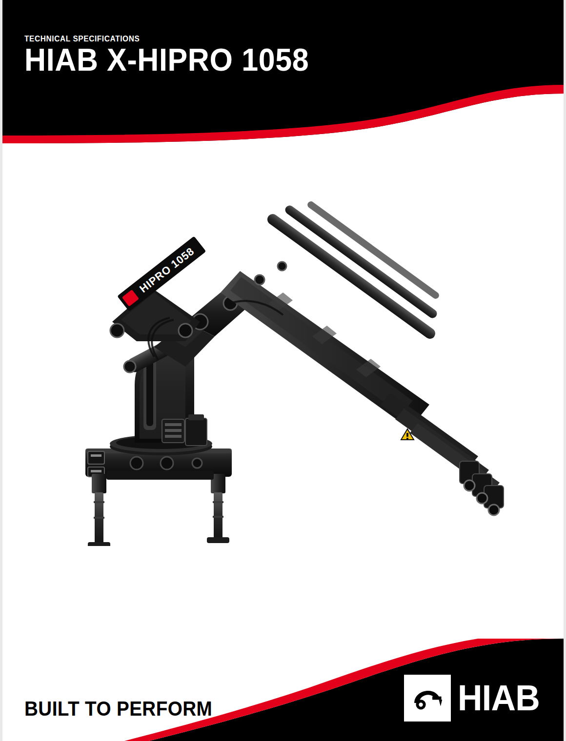Technical specifications
HIAB X-HIPRO 1058
HIAB X-HIPRO 1058 loader crane Illustration of a black HIAB X-HIPRO 1058 truck-mounted loader crane with folded boom, extension sections, hydraulic cylinders, column, base and two extended outrigger legs. HIPRO 1058
Built to perform
HIAB